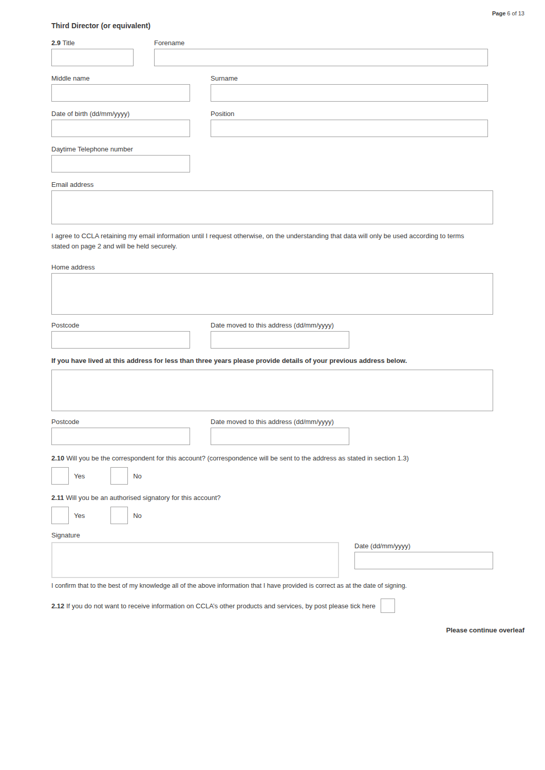Page 6 of 13
Third Director (or equivalent)
2.9 Title
Forename
Middle name
Surname
Date of birth (dd/mm/yyyy)
Position
Daytime Telephone number
Email address
I agree to CCLA retaining my email information until I request otherwise, on the understanding that data will only be used according to terms stated on page 2 and will be held securely.
Home address
Postcode
Date moved to this address (dd/mm/yyyy)
If you have lived at this address for less than three years please provide details of your previous address below.
Postcode
Date moved to this address (dd/mm/yyyy)
2.10 Will you be the correspondent for this account? (correspondence will be sent to the address as stated in section 1.3)
Yes No
2.11 Will you be an authorised signatory for this account?
Yes No
Signature
Date (dd/mm/yyyy)
I confirm that to the best of my knowledge all of the above information that I have provided is correct as at the date of signing.
2.12 If you do not want to receive information on CCLA’s other products and services, by post please tick here
Please continue overleaf